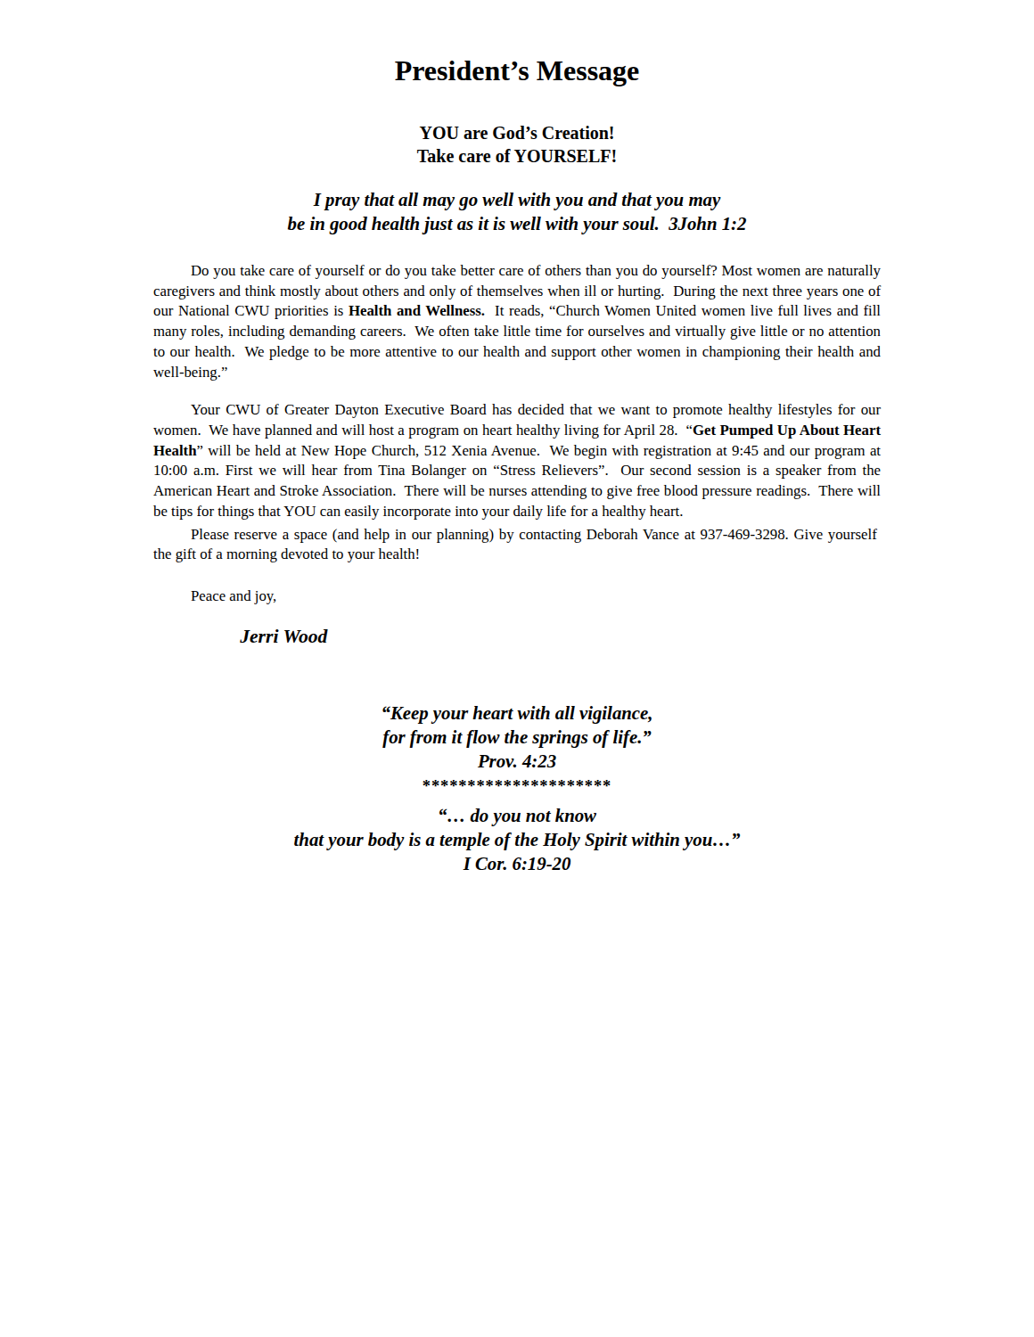President’s Message
YOU are God’s Creation!
Take care of YOURSELF!
I pray that all may go well with you and that you may
be in good health just as it is well with your soul. 3John 1:2
Do you take care of yourself or do you take better care of others than you do yourself? Most women are naturally caregivers and think mostly about others and only of themselves when ill or hurting. During the next three years one of our National CWU priorities is Health and Wellness. It reads, “Church Women United women live full lives and fill many roles, including demanding careers. We often take little time for ourselves and virtually give little or no attention to our health. We pledge to be more attentive to our health and support other women in championing their health and well-being.”
Your CWU of Greater Dayton Executive Board has decided that we want to promote healthy lifestyles for our women. We have planned and will host a program on heart healthy living for April 28. “Get Pumped Up About Heart Health” will be held at New Hope Church, 512 Xenia Avenue. We begin with registration at 9:45 and our program at 10:00 a.m. First we will hear from Tina Bolanger on “Stress Relievers”. Our second session is a speaker from the American Heart and Stroke Association. There will be nurses attending to give free blood pressure readings. There will be tips for things that YOU can easily incorporate into your daily life for a healthy heart.
Please reserve a space (and help in our planning) by contacting Deborah Vance at 937-469-3298. Give yourself the gift of a morning devoted to your health!
Peace and joy,
Jerri Wood
“Keep your heart with all vigilance,
for from it flow the springs of life.”
Prov. 4:23
*********************
“… do you not know
that your body is a temple of the Holy Spirit within you…”
I Cor. 6:19-20